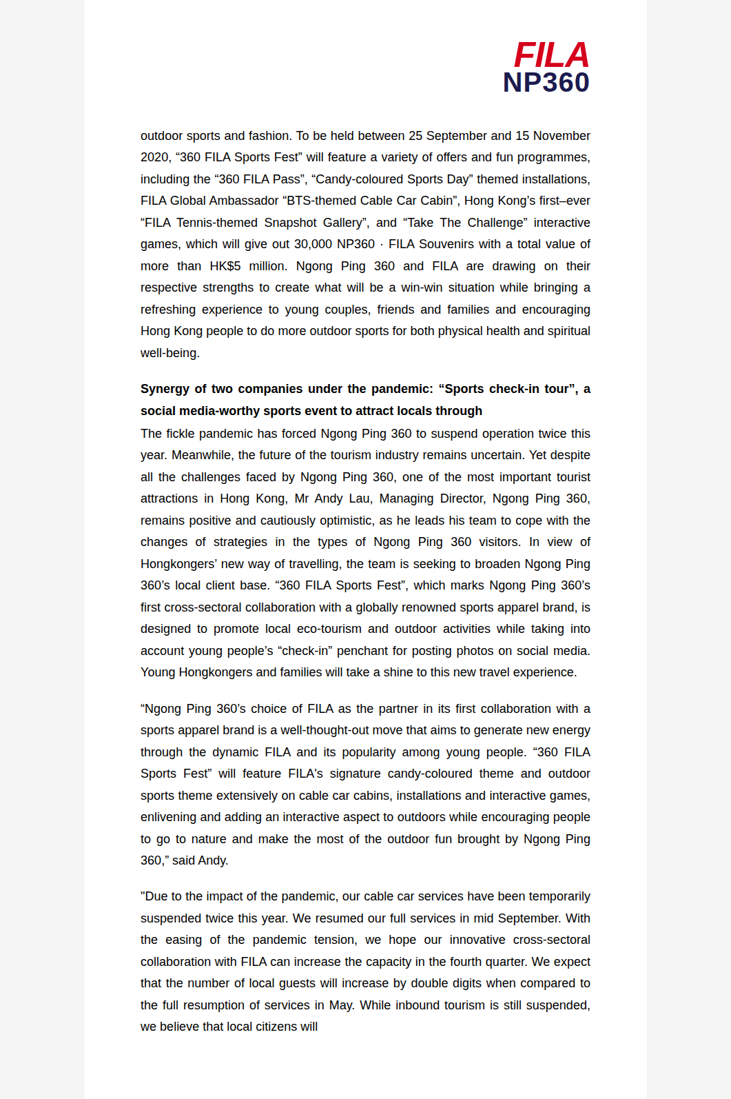FILA NP360
outdoor sports and fashion. To be held between 25 September and 15 November 2020, “360 FILA Sports Fest” will feature a variety of offers and fun programmes, including the “360 FILA Pass”, “Candy-coloured Sports Day” themed installations, FILA Global Ambassador “BTS-themed Cable Car Cabin”, Hong Kong’s first–ever “FILA Tennis-themed Snapshot Gallery”, and “Take The Challenge” interactive games, which will give out 30,000 NP360 · FILA Souvenirs with a total value of more than HK$5 million. Ngong Ping 360 and FILA are drawing on their respective strengths to create what will be a win-win situation while bringing a refreshing experience to young couples, friends and families and encouraging Hong Kong people to do more outdoor sports for both physical health and spiritual well-being.
Synergy of two companies under the pandemic: “Sports check-in tour”, a social media-worthy sports event to attract locals through
The fickle pandemic has forced Ngong Ping 360 to suspend operation twice this year. Meanwhile, the future of the tourism industry remains uncertain. Yet despite all the challenges faced by Ngong Ping 360, one of the most important tourist attractions in Hong Kong, Mr Andy Lau, Managing Director, Ngong Ping 360, remains positive and cautiously optimistic, as he leads his team to cope with the changes of strategies in the types of Ngong Ping 360 visitors. In view of Hongkongers’ new way of travelling, the team is seeking to broaden Ngong Ping 360’s local client base. “360 FILA Sports Fest”, which marks Ngong Ping 360’s first cross-sectoral collaboration with a globally renowned sports apparel brand, is designed to promote local eco-tourism and outdoor activities while taking into account young people’s “check-in” penchant for posting photos on social media. Young Hongkongers and families will take a shine to this new travel experience.
“Ngong Ping 360’s choice of FILA as the partner in its first collaboration with a sports apparel brand is a well-thought-out move that aims to generate new energy through the dynamic FILA and its popularity among young people. “360 FILA Sports Fest” will feature FILA's signature candy-coloured theme and outdoor sports theme extensively on cable car cabins, installations and interactive games, enlivening and adding an interactive aspect to outdoors while encouraging people to go to nature and make the most of the outdoor fun brought by Ngong Ping 360,” said Andy.
"Due to the impact of the pandemic, our cable car services have been temporarily suspended twice this year. We resumed our full services in mid September. With the easing of the pandemic tension, we hope our innovative cross-sectoral collaboration with FILA can increase the capacity in the fourth quarter. We expect that the number of local guests will increase by double digits when compared to the full resumption of services in May. While inbound tourism is still suspended, we believe that local citizens will